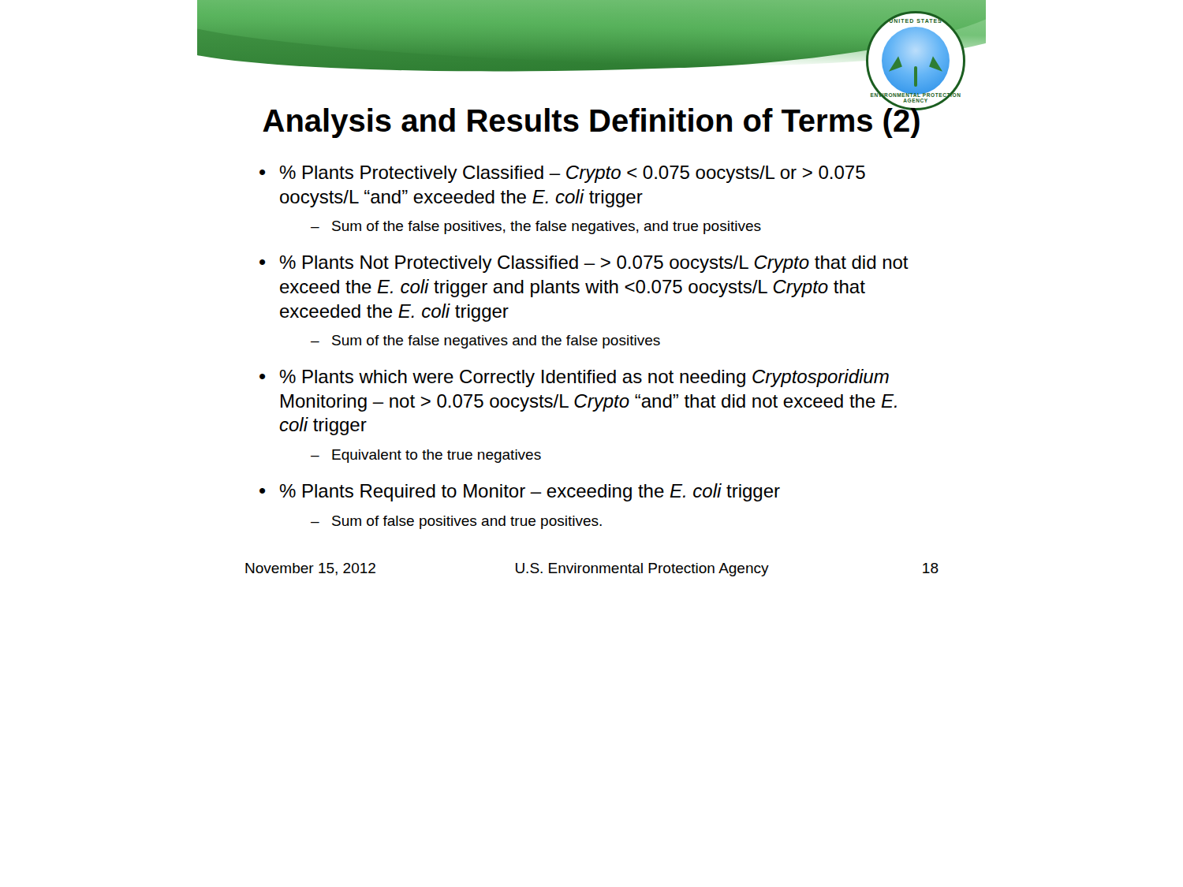UNITED STATES
ENVIRONMENTAL PROTECTION AGENCY
Analysis and Results Definition of Terms (2)
% Plants Protectively Classified – Crypto < 0.075 oocysts/L or > 0.075 oocysts/L “and” exceeded the E. coli trigger
Sum of the false positives, the false negatives, and true positives
% Plants Not Protectively Classified – > 0.075 oocysts/L Crypto that did not exceed the E. coli trigger and plants with <0.075 oocysts/L Crypto that exceeded the E. coli trigger
Sum of the false negatives and the false positives
% Plants which were Correctly Identified as not needing Cryptosporidium Monitoring – not > 0.075 oocysts/L Crypto “and” that did not exceed the E. coli trigger
Equivalent to the true negatives
% Plants Required to Monitor – exceeding the E. coli trigger
Sum of false positives and true positives.
November 15, 2012
U.S. Environmental Protection Agency
18